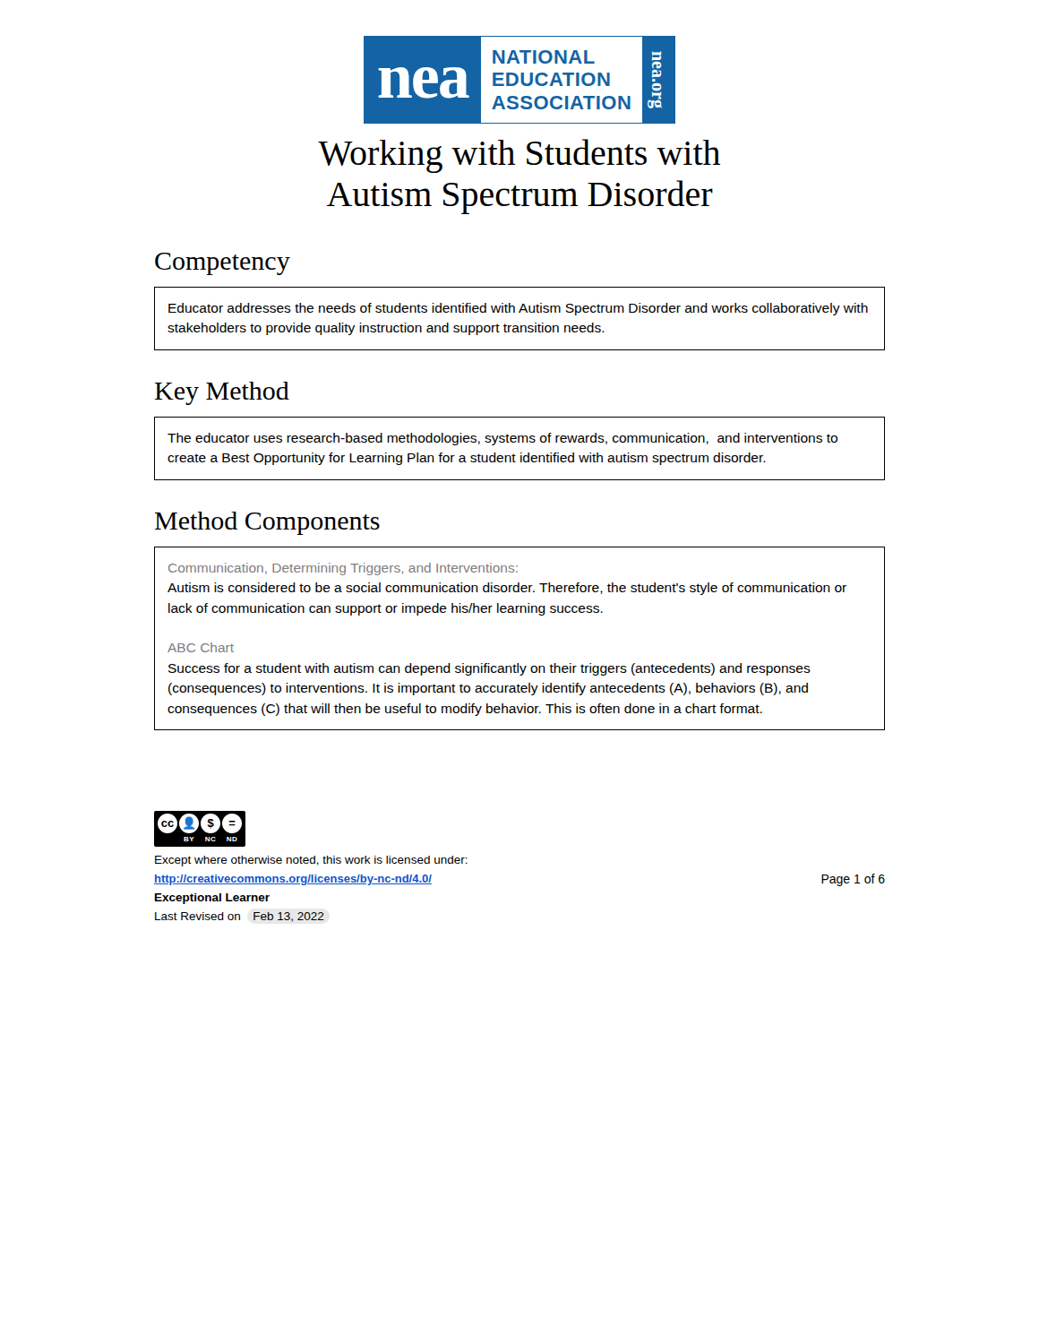nea
NATIONAL
EDUCATION
ASSOCIATION
nea.org
Working with Students with
Autism Spectrum Disorder
Competency
Educator addresses the needs of students identified with Autism Spectrum Disorder and works collaboratively with stakeholders to provide quality instruction and support transition needs.
Key Method
The educator uses research-based methodologies, systems of rewards, communication, and interventions to create a Best Opportunity for Learning Plan for a student identified with autism spectrum disorder.
Method Components
Communication, Determining Triggers, and Interventions:
Autism is considered to be a social communication disorder. Therefore, the student's style of communication or lack of communication can support or impede his/her learning success.
ABC Chart
Success for a student with autism can depend significantly on their triggers (antecedents) and responses (consequences) to interventions. It is important to accurately identify antecedents (A), behaviors (B), and consequences (C) that will then be useful to modify behavior. This is often done in a chart format.
cc 👤 $ =
BY NC ND
Except where otherwise noted, this work is licensed under:
Page 1 of 6 http://creativecommons.org/licenses/by-nc-nd/4.0/
Exceptional Learner
Last Revised on Feb 13, 2022